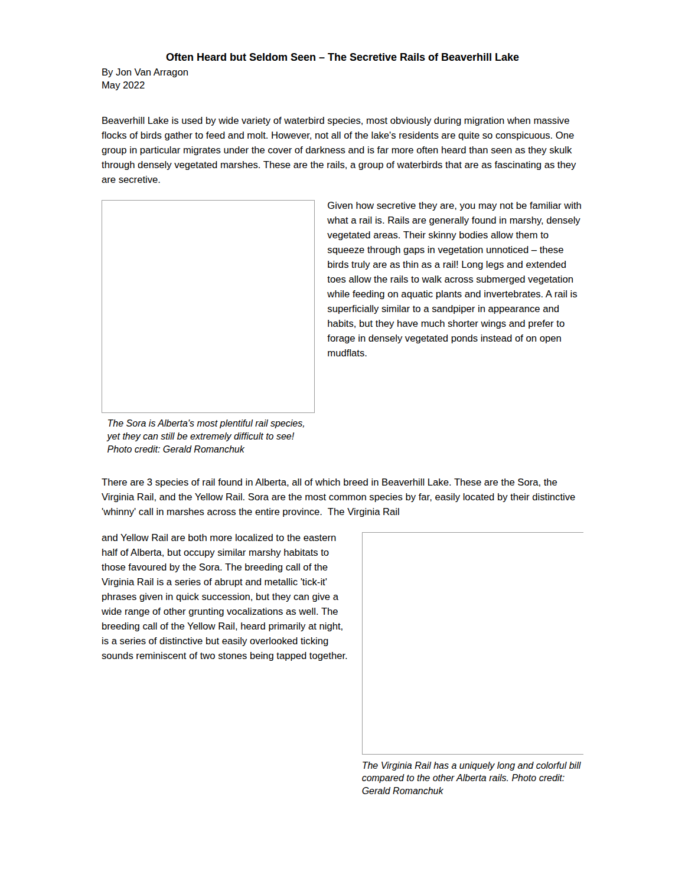Often Heard but Seldom Seen – The Secretive Rails of Beaverhill Lake
By Jon Van Arragon
May 2022
Beaverhill Lake is used by wide variety of waterbird species, most obviously during migration when massive flocks of birds gather to feed and molt. However, not all of the lake's residents are quite so conspicuous. One group in particular migrates under the cover of darkness and is far more often heard than seen as they skulk through densely vegetated marshes. These are the rails, a group of waterbirds that are as fascinating as they are secretive.
The Sora is Alberta's most plentiful rail species, yet they can still be extremely difficult to see! Photo credit: Gerald Romanchuk
Given how secretive they are, you may not be familiar with what a rail is. Rails are generally found in marshy, densely vegetated areas. Their skinny bodies allow them to squeeze through gaps in vegetation unnoticed – these birds truly are as thin as a rail! Long legs and extended toes allow the rails to walk across submerged vegetation while feeding on aquatic plants and invertebrates. A rail is superficially similar to a sandpiper in appearance and habits, but they have much shorter wings and prefer to forage in densely vegetated ponds instead of on open mudflats.
There are 3 species of rail found in Alberta, all of which breed in Beaverhill Lake. These are the Sora, the Virginia Rail, and the Yellow Rail. Sora are the most common species by far, easily located by their distinctive 'whinny' call in marshes across the entire province. The Virginia Rail
The Virginia Rail has a uniquely long and colorful bill compared to the other Alberta rails. Photo credit: Gerald Romanchuk
and Yellow Rail are both more localized to the eastern half of Alberta, but occupy similar marshy habitats to those favoured by the Sora. The breeding call of the Virginia Rail is a series of abrupt and metallic 'tick-it' phrases given in quick succession, but they can give a wide range of other grunting vocalizations as well. The breeding call of the Yellow Rail, heard primarily at night, is a series of distinctive but easily overlooked ticking sounds reminiscent of two stones being tapped together.